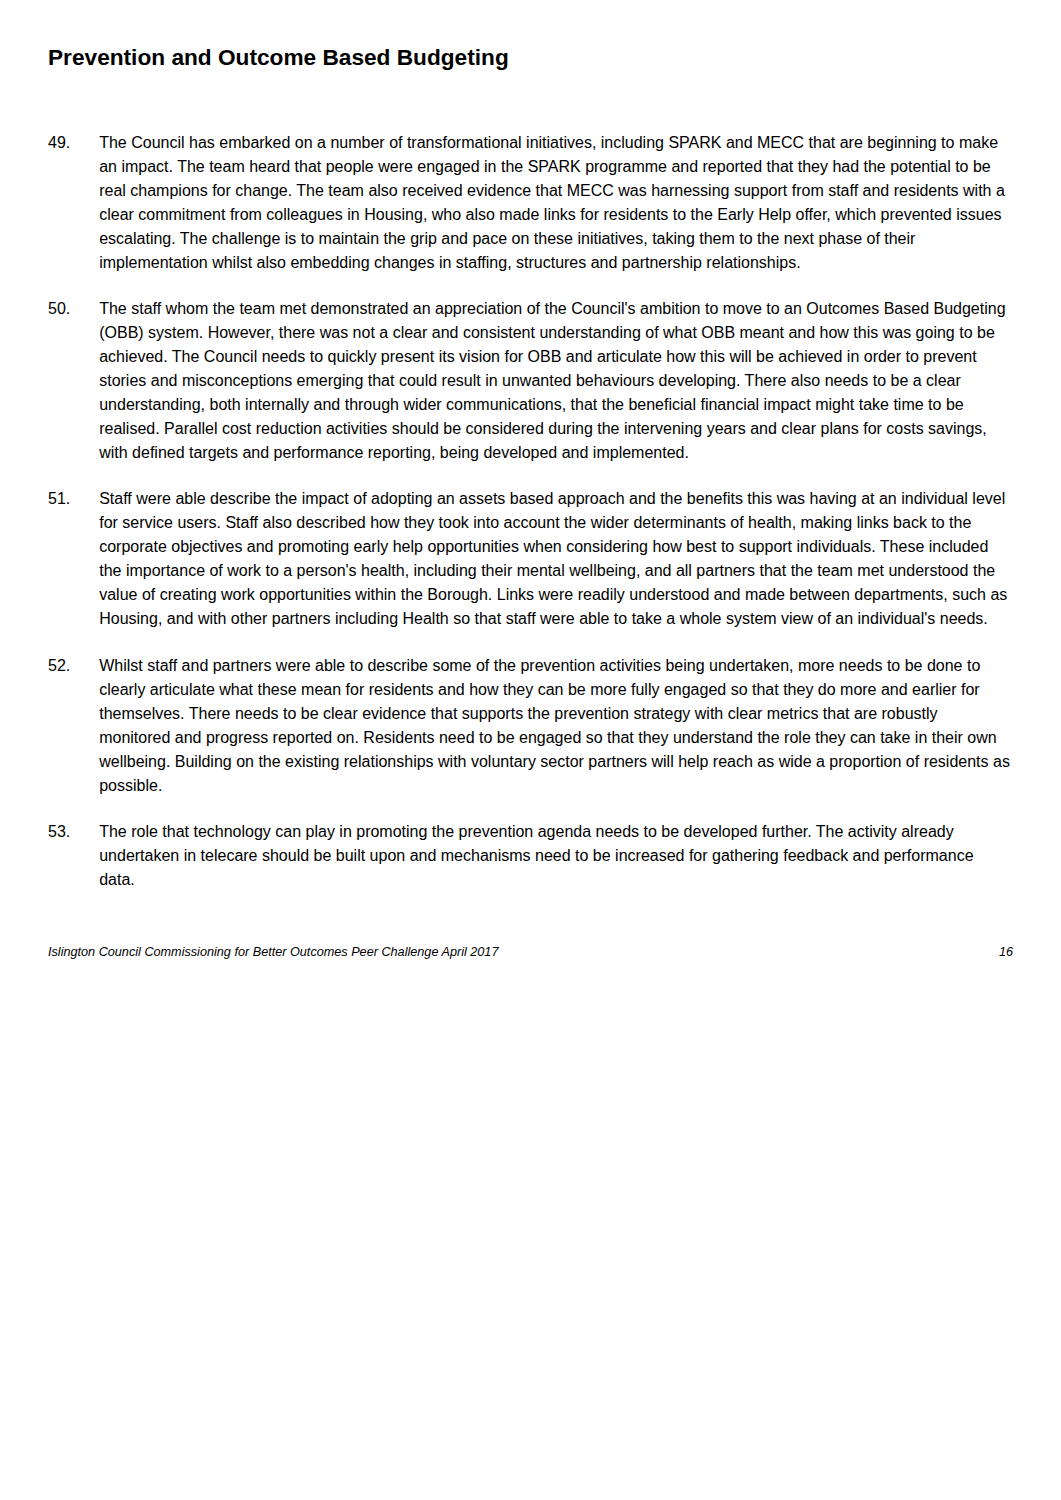Prevention and Outcome Based Budgeting
49. The Council has embarked on a number of transformational initiatives, including SPARK and MECC that are beginning to make an impact. The team heard that people were engaged in the SPARK programme and reported that they had the potential to be real champions for change. The team also received evidence that MECC was harnessing support from staff and residents with a clear commitment from colleagues in Housing, who also made links for residents to the Early Help offer, which prevented issues escalating. The challenge is to maintain the grip and pace on these initiatives, taking them to the next phase of their implementation whilst also embedding changes in staffing, structures and partnership relationships.
50. The staff whom the team met demonstrated an appreciation of the Council's ambition to move to an Outcomes Based Budgeting (OBB) system. However, there was not a clear and consistent understanding of what OBB meant and how this was going to be achieved. The Council needs to quickly present its vision for OBB and articulate how this will be achieved in order to prevent stories and misconceptions emerging that could result in unwanted behaviours developing. There also needs to be a clear understanding, both internally and through wider communications, that the beneficial financial impact might take time to be realised. Parallel cost reduction activities should be considered during the intervening years and clear plans for costs savings, with defined targets and performance reporting, being developed and implemented.
51. Staff were able describe the impact of adopting an assets based approach and the benefits this was having at an individual level for service users. Staff also described how they took into account the wider determinants of health, making links back to the corporate objectives and promoting early help opportunities when considering how best to support individuals. These included the importance of work to a person's health, including their mental wellbeing, and all partners that the team met understood the value of creating work opportunities within the Borough. Links were readily understood and made between departments, such as Housing, and with other partners including Health so that staff were able to take a whole system view of an individual's needs.
52. Whilst staff and partners were able to describe some of the prevention activities being undertaken, more needs to be done to clearly articulate what these mean for residents and how they can be more fully engaged so that they do more and earlier for themselves. There needs to be clear evidence that supports the prevention strategy with clear metrics that are robustly monitored and progress reported on. Residents need to be engaged so that they understand the role they can take in their own wellbeing. Building on the existing relationships with voluntary sector partners will help reach as wide a proportion of residents as possible.
53. The role that technology can play in promoting the prevention agenda needs to be developed further. The activity already undertaken in telecare should be built upon and mechanisms need to be increased for gathering feedback and performance data.
Islington Council Commissioning for Better Outcomes Peer Challenge April 2017 16